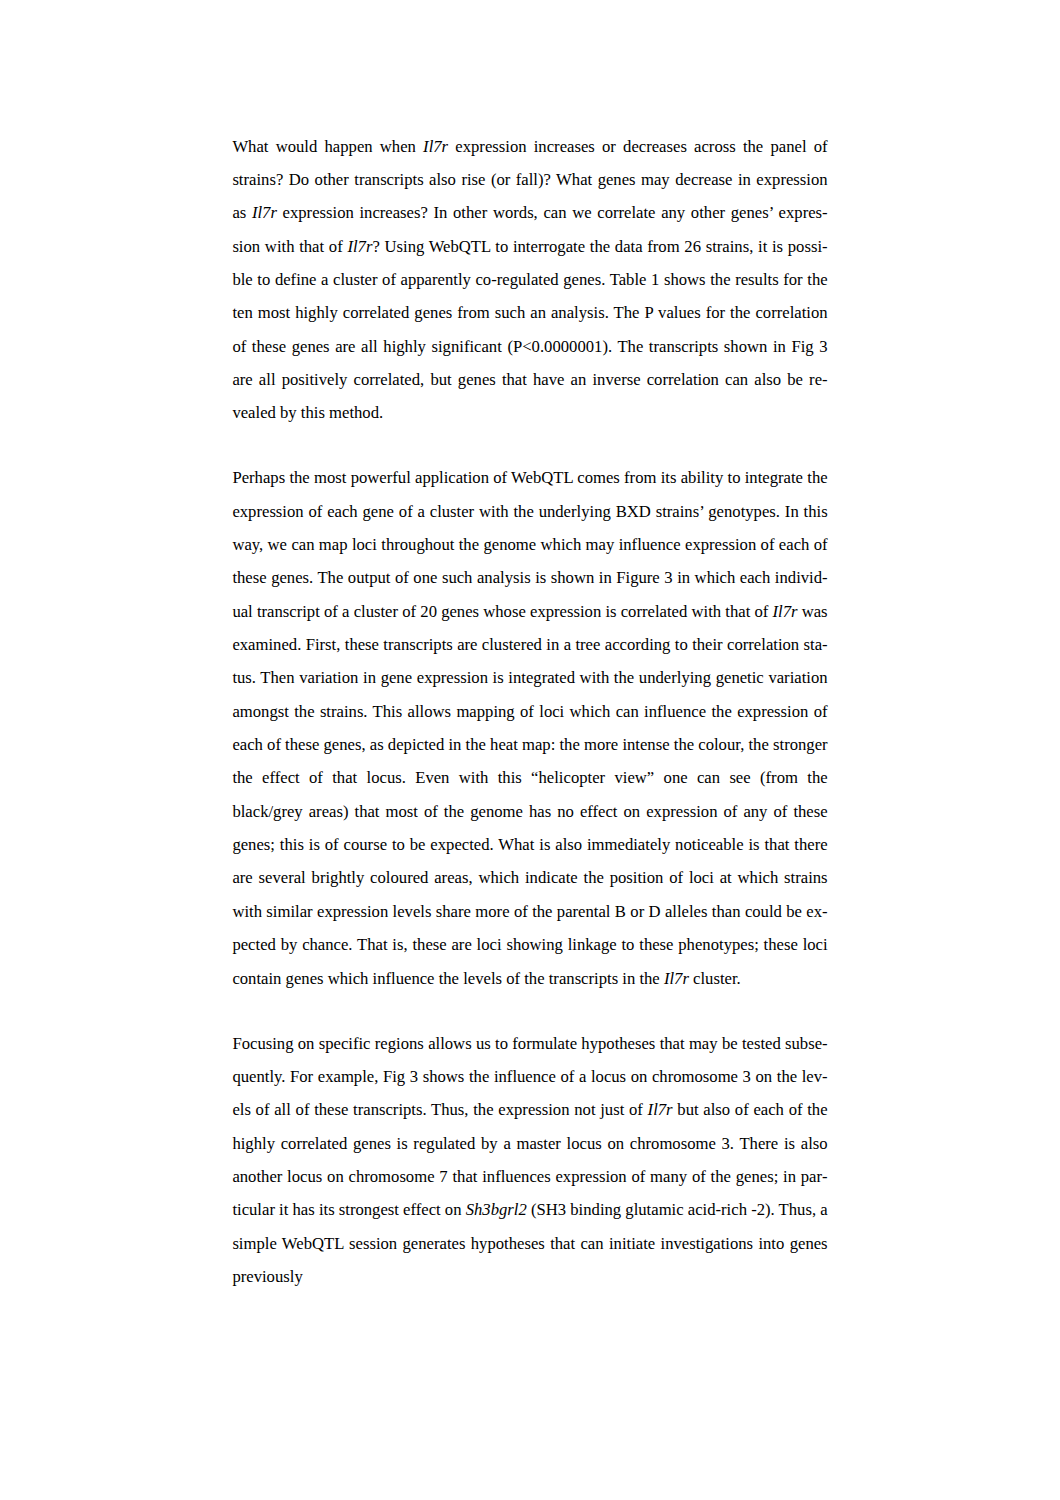What would happen when Il7r expression increases or decreases across the panel of strains? Do other transcripts also rise (or fall)? What genes may decrease in expression as Il7r expression increases? In other words, can we correlate any other genes’ expression with that of Il7r? Using WebQTL to interrogate the data from 26 strains, it is possible to define a cluster of apparently co-regulated genes. Table 1 shows the results for the ten most highly correlated genes from such an analysis. The P values for the correlation of these genes are all highly significant (P<0.0000001). The transcripts shown in Fig 3 are all positively correlated, but genes that have an inverse correlation can also be revealed by this method.
Perhaps the most powerful application of WebQTL comes from its ability to integrate the expression of each gene of a cluster with the underlying BXD strains’ genotypes. In this way, we can map loci throughout the genome which may influence expression of each of these genes. The output of one such analysis is shown in Figure 3 in which each individual transcript of a cluster of 20 genes whose expression is correlated with that of Il7r was examined. First, these transcripts are clustered in a tree according to their correlation status. Then variation in gene expression is integrated with the underlying genetic variation amongst the strains. This allows mapping of loci which can influence the expression of each of these genes, as depicted in the heat map: the more intense the colour, the stronger the effect of that locus. Even with this “helicopter view” one can see (from the black/grey areas) that most of the genome has no effect on expression of any of these genes; this is of course to be expected. What is also immediately noticeable is that there are several brightly coloured areas, which indicate the position of loci at which strains with similar expression levels share more of the parental B or D alleles than could be expected by chance. That is, these are loci showing linkage to these phenotypes; these loci contain genes which influence the levels of the transcripts in the Il7r cluster.
Focusing on specific regions allows us to formulate hypotheses that may be tested subsequently. For example, Fig 3 shows the influence of a locus on chromosome 3 on the levels of all of these transcripts. Thus, the expression not just of Il7r but also of each of the highly correlated genes is regulated by a master locus on chromosome 3. There is also another locus on chromosome 7 that influences expression of many of the genes; in particular it has its strongest effect on Sh3bgrl2 (SH3 binding glutamic acid-rich -2). Thus, a simple WebQTL session generates hypotheses that can initiate investigations into genes previously